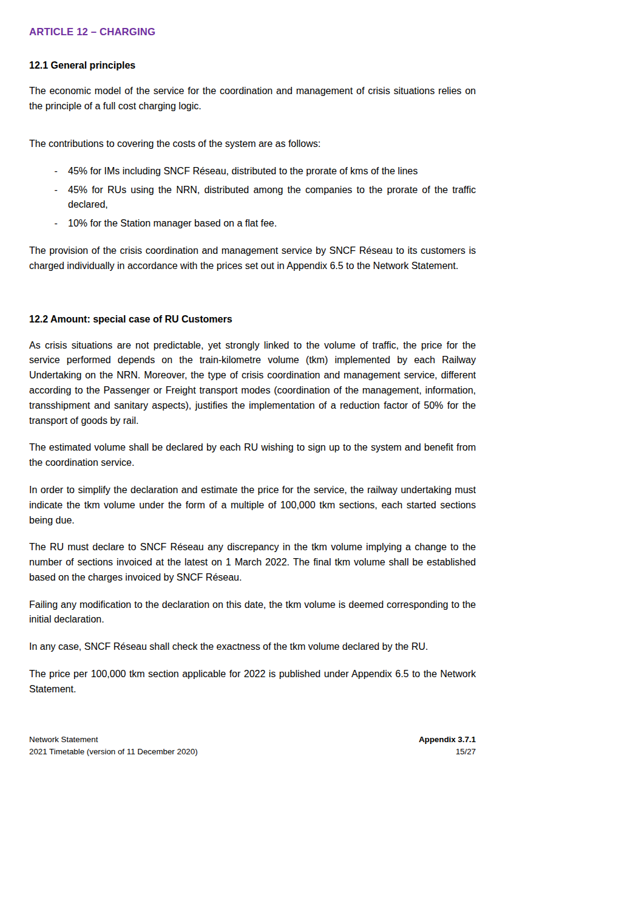ARTICLE 12 – CHARGING
12.1 General principles
The economic model of the service for the coordination and management of crisis situations relies on the principle of a full cost charging logic.
The contributions to covering the costs of the system are as follows:
45% for IMs including SNCF Réseau, distributed to the prorate of kms of the lines
45% for RUs using the NRN, distributed among the companies to the prorate of the traffic declared,
10% for the Station manager based on a flat fee.
The provision of the crisis coordination and management service by SNCF Réseau to its customers is charged individually in accordance with the prices set out in Appendix 6.5 to the Network Statement.
12.2 Amount: special case of RU Customers
As crisis situations are not predictable, yet strongly linked to the volume of traffic, the price for the service performed depends on the train-kilometre volume (tkm) implemented by each Railway Undertaking on the NRN. Moreover, the type of crisis coordination and management service, different according to the Passenger or Freight transport modes (coordination of the management, information, transshipment and sanitary aspects), justifies the implementation of a reduction factor of 50% for the transport of goods by rail.
The estimated volume shall be declared by each RU wishing to sign up to the system and benefit from the coordination service.
In order to simplify the declaration and estimate the price for the service, the railway undertaking must indicate the tkm volume under the form of a multiple of 100,000 tkm sections, each started sections being due.
The RU must declare to SNCF Réseau any discrepancy in the tkm volume implying a change to the number of sections invoiced at the latest on 1 March 2022. The final tkm volume shall be established based on the charges invoiced by SNCF Réseau.
Failing any modification to the declaration on this date, the tkm volume is deemed corresponding to the initial declaration.
In any case, SNCF Réseau shall check the exactness of the tkm volume declared by the RU.
The price per 100,000 tkm section applicable for 2022 is published under Appendix 6.5 to the Network Statement.
Network Statement
2021 Timetable (version of 11 December 2020)
Appendix 3.7.1
15/27